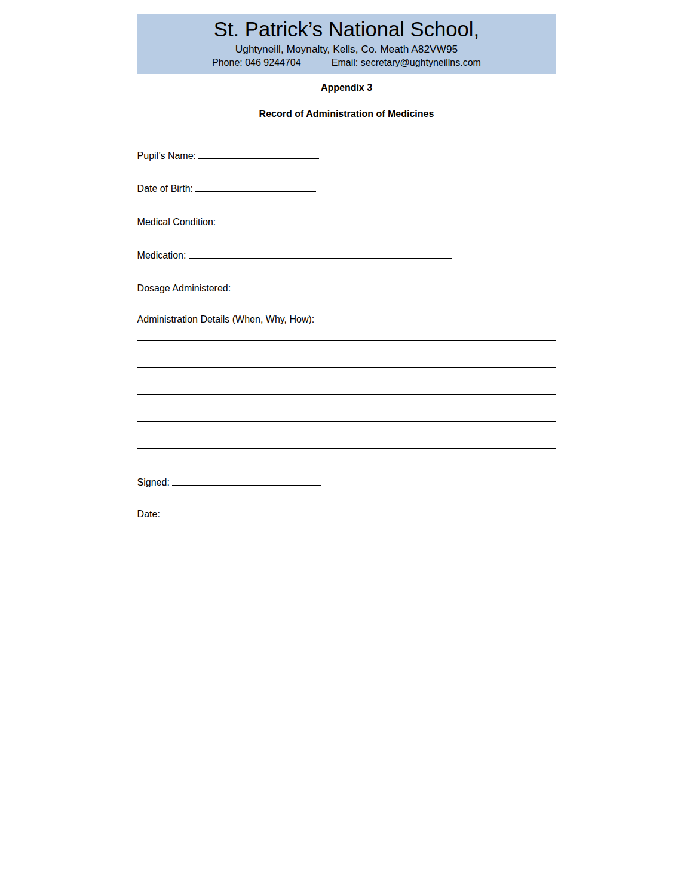St. Patrick’s National School,
Ughtyneill, Moynalty, Kells, Co. Meath A82VW95
Phone: 046 9244704 Email: secretary@ughtyneillns.com
Appendix 3
Record of Administration of Medicines
Pupil’s Name:
Date of Birth:
Medical Condition:
Medication:
Dosage Administered:
Administration Details (When, Why, How):
Signed:
Date: